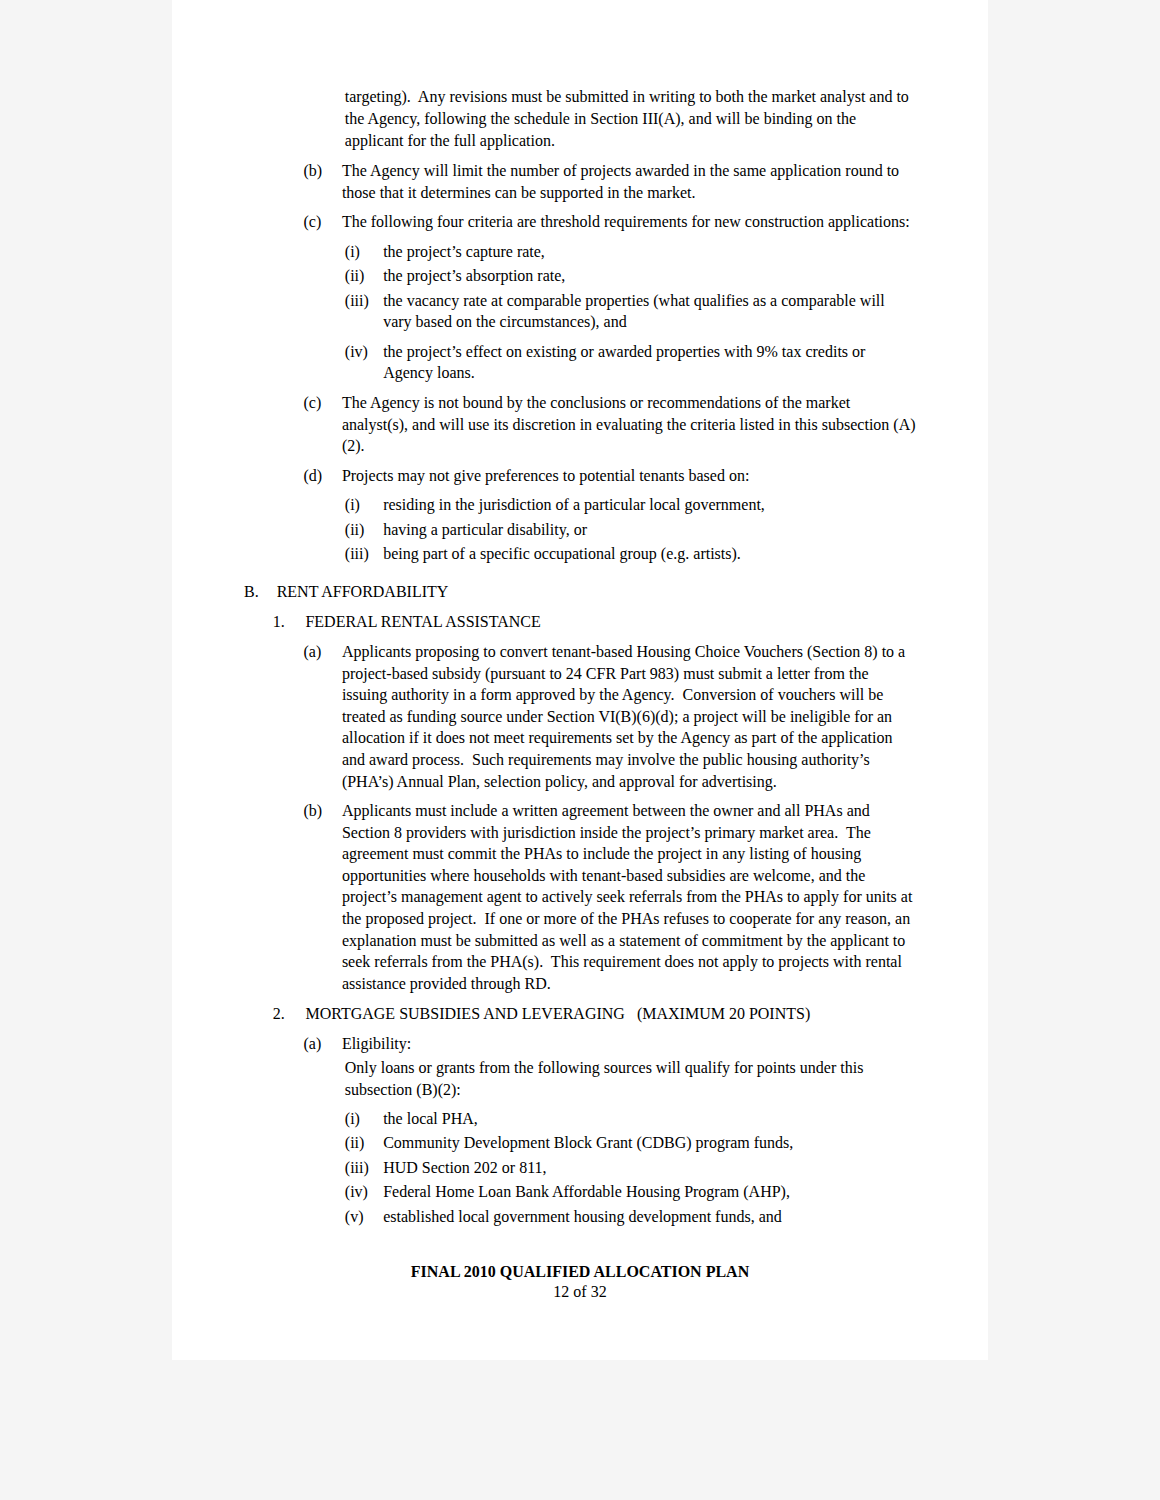targeting). Any revisions must be submitted in writing to both the market analyst and to the Agency, following the schedule in Section III(A), and will be binding on the applicant for the full application.
(b) The Agency will limit the number of projects awarded in the same application round to those that it determines can be supported in the market.
(c) The following four criteria are threshold requirements for new construction applications:
(i) the project’s capture rate,
(ii) the project’s absorption rate,
(iii) the vacancy rate at comparable properties (what qualifies as a comparable will vary based on the circumstances), and
(iv) the project’s effect on existing or awarded properties with 9% tax credits or Agency loans.
(c) The Agency is not bound by the conclusions or recommendations of the market analyst(s), and will use its discretion in evaluating the criteria listed in this subsection (A)(2).
(d) Projects may not give preferences to potential tenants based on:
(i) residing in the jurisdiction of a particular local government,
(ii) having a particular disability, or
(iii) being part of a specific occupational group (e.g. artists).
B. RENT AFFORDABILITY
1. FEDERAL RENTAL ASSISTANCE
(a) Applicants proposing to convert tenant-based Housing Choice Vouchers (Section 8) to a project-based subsidy (pursuant to 24 CFR Part 983) must submit a letter from the issuing authority in a form approved by the Agency. Conversion of vouchers will be treated as funding source under Section VI(B)(6)(d); a project will be ineligible for an allocation if it does not meet requirements set by the Agency as part of the application and award process. Such requirements may involve the public housing authority’s (PHA’s) Annual Plan, selection policy, and approval for advertising.
(b) Applicants must include a written agreement between the owner and all PHAs and Section 8 providers with jurisdiction inside the project’s primary market area. The agreement must commit the PHAs to include the project in any listing of housing opportunities where households with tenant-based subsidies are welcome, and the project’s management agent to actively seek referrals from the PHAs to apply for units at the proposed project. If one or more of the PHAs refuses to cooperate for any reason, an explanation must be submitted as well as a statement of commitment by the applicant to seek referrals from the PHA(s). This requirement does not apply to projects with rental assistance provided through RD.
2. MORTGAGE SUBSIDIES AND LEVERAGING (MAXIMUM 20 POINTS)
(a) Eligibility:
Only loans or grants from the following sources will qualify for points under this subsection (B)(2):
(i) the local PHA,
(ii) Community Development Block Grant (CDBG) program funds,
(iii) HUD Section 202 or 811,
(iv) Federal Home Loan Bank Affordable Housing Program (AHP),
(v) established local government housing development funds, and
FINAL 2010 QUALIFIED ALLOCATION PLAN
12 of 32